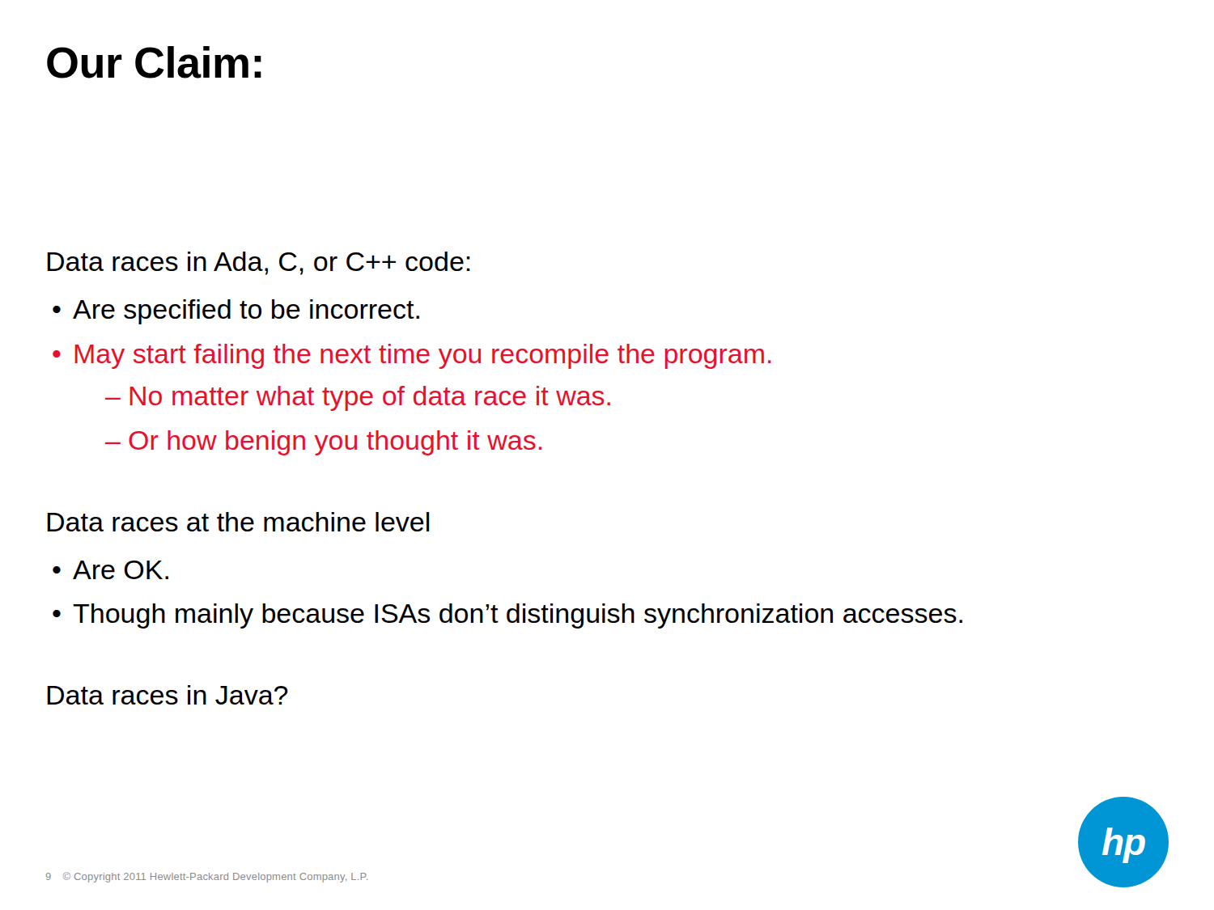Our Claim:
Data races in Ada, C, or C++ code:
Are specified to be incorrect.
May start failing the next time you recompile the program.
No matter what type of data race it was.
Or how benign you thought it was.
Data races at the machine level
Are OK.
Though mainly because ISAs don’t distinguish synchronization accesses.
Data races in Java?
9© Copyright 2011 Hewlett-Packard Development Company, L.P.
hp